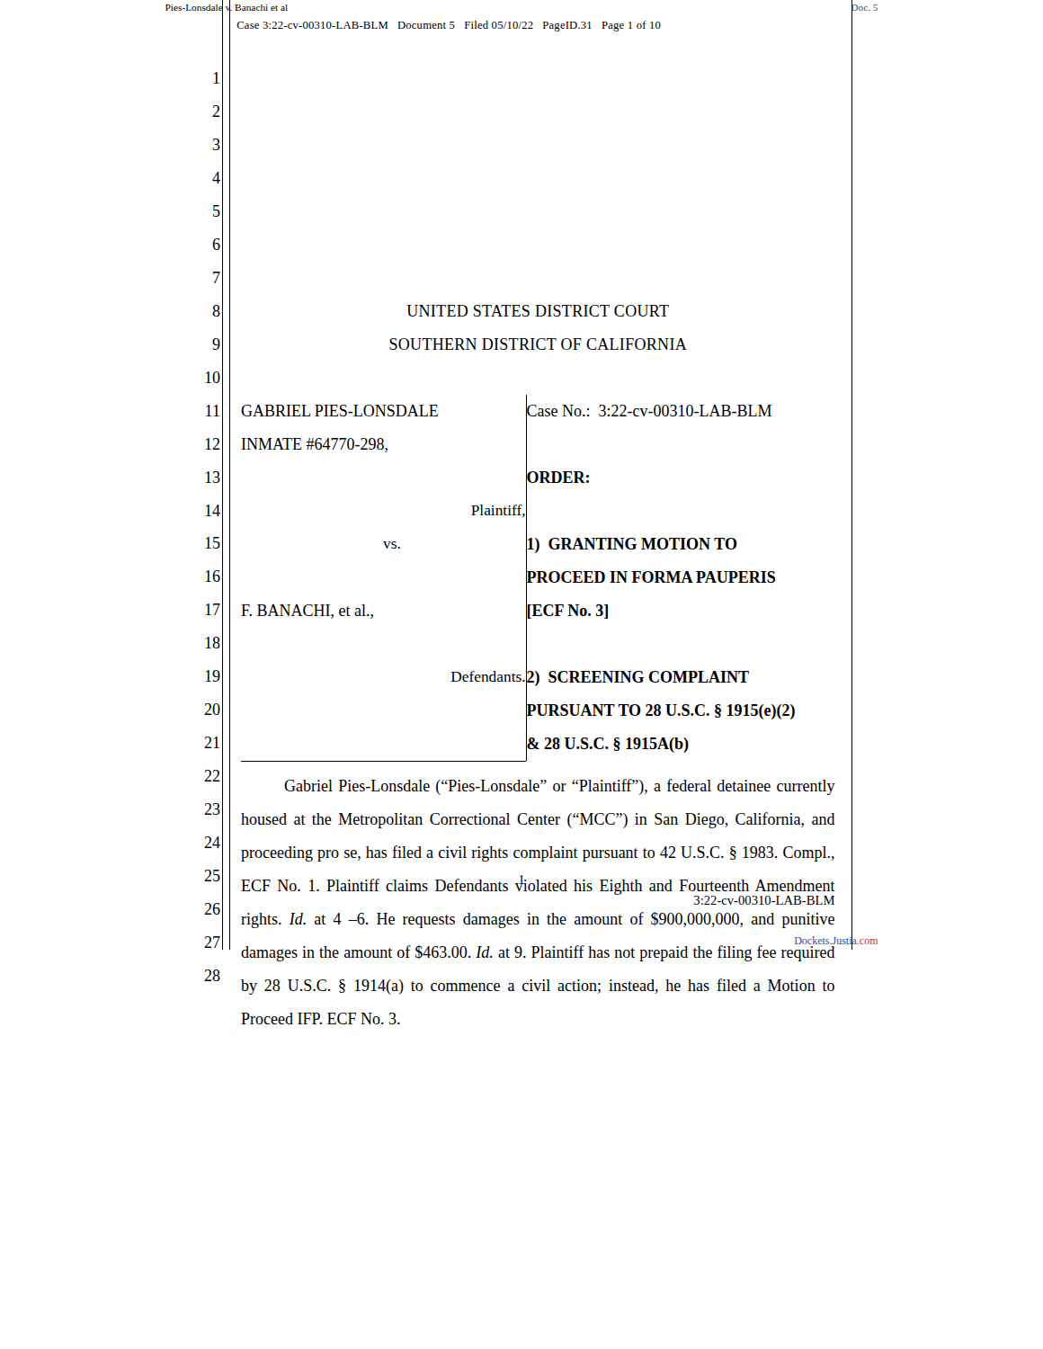Pies-Lonsdale v. Banachi et al Doc. 5
Case 3:22-cv-00310-LAB-BLM Document 5 Filed 05/10/22 PageID.31 Page 1 of 10
1
2
3
4
5
6
7
8
9
10
11
12
13
14
15
16
17
18
19
20
21
22
23
24
25
26
27
28
UNITED STATES DISTRICT COURT
SOUTHERN DISTRICT OF CALIFORNIA
| GABRIEL PIES-LONSDALE INMATE #64770-298, Plaintiff, vs. F. BANACHI, et al., Defendants. | Case No.: 3:22-cv-00310-LAB-BLM ORDER: 1) GRANTING MOTION TO PROCEED IN FORMA PAUPERIS [ECF No. 3] 2) SCREENING COMPLAINT PURSUANT TO 28 U.S.C. § 1915(e)(2) & 28 U.S.C. § 1915A(b) |
Gabriel Pies-Lonsdale (“Pies-Lonsdale” or “Plaintiff”), a federal detainee currently housed at the Metropolitan Correctional Center (“MCC”) in San Diego, California, and proceeding pro se, has filed a civil rights complaint pursuant to 42 U.S.C. § 1983. Compl., ECF No. 1. Plaintiff claims Defendants violated his Eighth and Fourteenth Amendment rights. Id. at 4 –6. He requests damages in the amount of $900,000,000, and punitive damages in the amount of $463.00. Id. at 9. Plaintiff has not prepaid the filing fee required by 28 U.S.C. § 1914(a) to commence a civil action; instead, he has filed a Motion to Proceed IFP. ECF No. 3.
1
3:22-cv-00310-LAB-BLM
Dockets.Justia.com